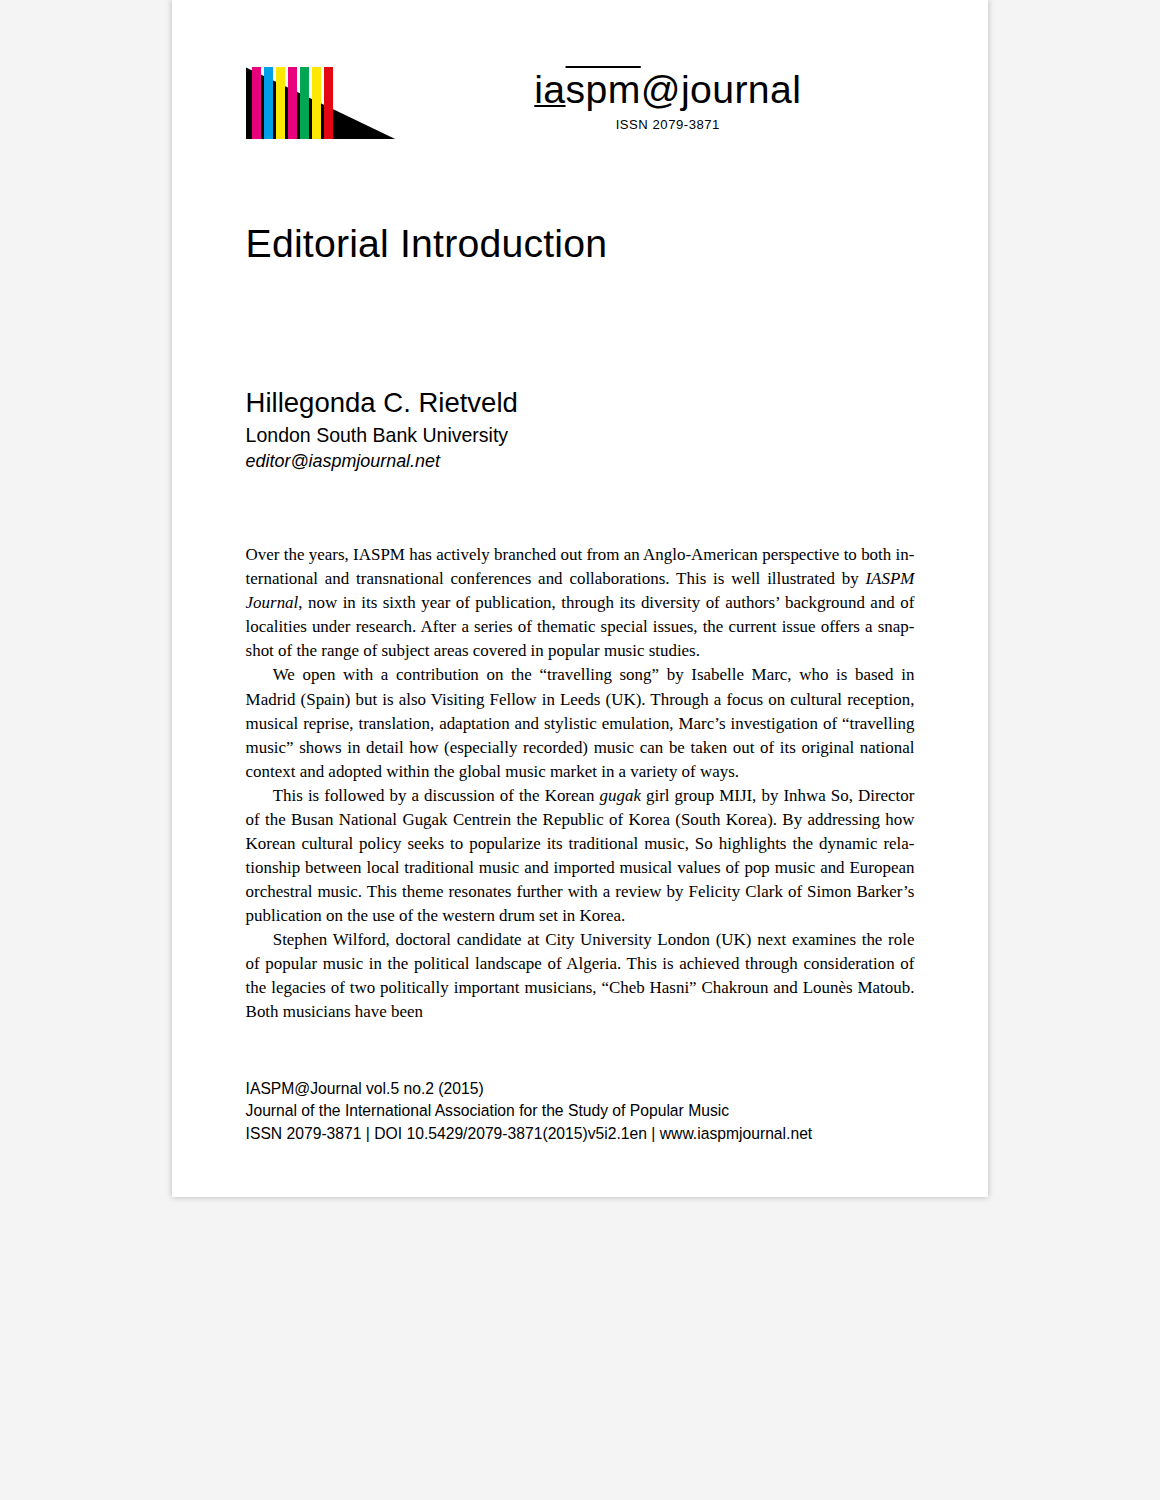ia spm@journal
ISSN 2079-3871
Editorial Introduction
Hillegonda C. Rietveld
London South Bank University
editor@iaspmjournal.net
Over the years, IASPM has actively branched out from an Anglo-American perspective to both international and transnational conferences and collaborations. This is well illustrated by IASPM Journal, now in its sixth year of publication, through its diversity of authors’ background and of localities under research. After a series of thematic special issues, the current issue offers a snapshot of the range of subject areas covered in popular music studies.
We open with a contribution on the “travelling song” by Isabelle Marc, who is based in Madrid (Spain) but is also Visiting Fellow in Leeds (UK). Through a focus on cultural reception, musical reprise, translation, adaptation and stylistic emulation, Marc’s investigation of “travelling music” shows in detail how (especially recorded) music can be taken out of its original national context and adopted within the global music market in a variety of ways.
This is followed by a discussion of the Korean gugak girl group MIJI, by Inhwa So, Director of the Busan National Gugak Centrein the Republic of Korea (South Korea). By addressing how Korean cultural policy seeks to popularize its traditional music, So highlights the dynamic relationship between local traditional music and imported musical values of pop music and European orchestral music. This theme resonates further with a review by Felicity Clark of Simon Barker’s publication on the use of the western drum set in Korea.
Stephen Wilford, doctoral candidate at City University London (UK) next examines the role of popular music in the political landscape of Algeria. This is achieved through consideration of the legacies of two politically important musicians, “Cheb Hasni” Chakroun and Lounès Matoub. Both musicians have been
IASPM@Journal vol.5 no.2 (2015)
Journal of the International Association for the Study of Popular Music
ISSN 2079-3871 | DOI 10.5429/2079-3871(2015)v5i2.1en | www.iaspmjournal.net